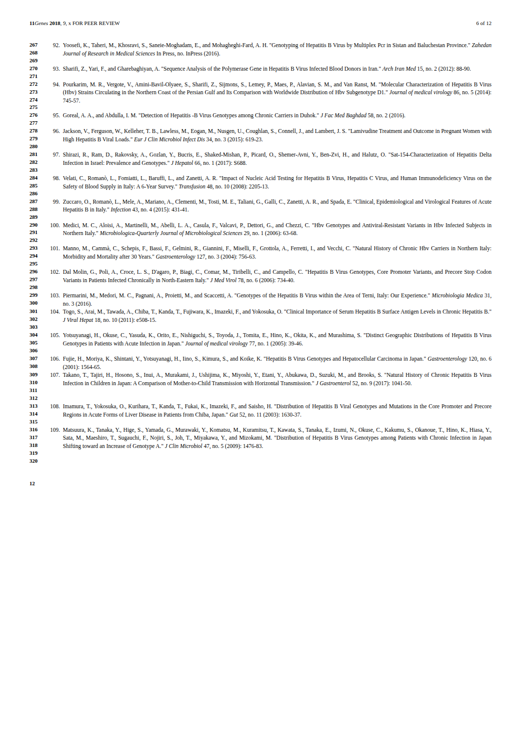11 Genes 2018, 9, x FOR PEER REVIEW
6 of 12
267268269
92.
Yoosefi, K., Taheri, M., Khosravi, S., Saneie-Moghadam, E., and Mohagheghi-Fard, A. H. "Genotyping of Hepatitis B Virus by Multiplex Pcr in Sistan and Baluchestan Province." Zahedan Journal of Research in Medical Sciences In Press, no. InPress (2016).
270271
93.
Sharifi, Z., Yari, F., and Gharebaghiyan, A. "Sequence Analysis of the Polymerase Gene in Hepatitis B Virus Infected Blood Donors in Iran." Arch Iran Med 15, no. 2 (2012): 88-90.
272273274275
94.
Pourkarim, M. R., Vergote, V., Amini-Bavil-Olyaee, S., Sharifi, Z., Sijmons, S., Lemey, P., Maes, P., Alavian, S. M., and Van Ranst, M. "Molecular Characterization of Hepatitis B Virus (Hbv) Strains Circulating in the Northern Coast of the Persian Gulf and Its Comparison with Worldwide Distribution of Hbv Subgenotype D1." Journal of medical virology 86, no. 5 (2014): 745-57.
276277
95.
Goreal, A. A., and Abdulla, I. M. "Detection of Hepatitis -B Virus Genotypes among Chronic Carriers in Duhok." J Fac Med Baghdad 58, no. 2 (2016).
278279280
96.
Jackson, V., Ferguson, W., Kelleher, T. B., Lawless, M., Eogan, M., Nusgen, U., Coughlan, S., Connell, J., and Lambert, J. S. "Lamivudine Treatment and Outcome in Pregnant Women with High Hepatitis B Viral Loads." Eur J Clin Microbiol Infect Dis 34, no. 3 (2015): 619-23.
281282283
97.
Shirazi, R., Ram, D., Rakovsky, A., Gozlan, Y., Bucris, E., Shaked-Mishan, P., Picard, O., Shemer-Avni, Y., Ben-Zvi, H., and Halutz, O. "Sat-154-Characterization of Hepatitis Delta Infection in Israel: Prevalence and Genotypes." J Hepatol 66, no. 1 (2017): S688.
284285286
98.
Velati, C., Romanò, L., Fomiatti, L., Baruffi, L., and Zanetti, A. R. "Impact of Nucleic Acid Testing for Hepatitis B Virus, Hepatitis C Virus, and Human Immunodeficiency Virus on the Safety of Blood Supply in Italy: A 6-Year Survey." Transfusion 48, no. 10 (2008): 2205-13.
287288289
99.
Zuccaro, O., Romanò, L., Mele, A., Mariano, A., Clementi, M., Tosti, M. E., Taliani, G., Galli, C., Zanetti, A. R., and Spada, E. "Clinical, Epidemiological and Virological Features of Acute Hepatitis B in Italy." Infection 43, no. 4 (2015): 431-41.
290291292
100.
Medici, M. C., Aloisi, A., Martinelli, M., Abelli, L. A., Casula, F., Valcavi, P., Dettori, G., and Chezzi, C. "Hbv Genotypes and Antiviral-Resistant Variants in Hbv Infected Subjects in Northern Italy." Microbiologica-Quarterly Journal of Microbiological Sciences 29, no. 1 (2006): 63-68.
293294295
101.
Manno, M., Cammà, C., Schepis, F., Bassi, F., Gelmini, R., Giannini, F., Miselli, F., Grottola, A., Ferretti, I., and Vecchi, C. "Natural History of Chronic Hbv Carriers in Northern Italy: Morbidity and Mortality after 30 Years." Gastroenterology 127, no. 3 (2004): 756-63.
296297298
102.
Dal Molin, G., Poli, A., Croce, L. S., D'agaro, P., Biagi, C., Comar, M., Tiribelli, C., and Campello, C. "Hepatitis B Virus Genotypes, Core Promoter Variants, and Precore Stop Codon Variants in Patients Infected Chronically in North-Eastern Italy." J Med Virol 78, no. 6 (2006): 734-40.
299300
103.
Piermarini, M., Medori, M. C., Pagnani, A., Proietti, M., and Scaccetti, A. "Genotypes of the Hepatitis B Virus within the Area of Terni, Italy: Our Experience." Microbiologia Medica 31, no. 3 (2016).
301302303
104.
Togo, S., Arai, M., Tawada, A., Chiba, T., Kanda, T., Fujiwara, K., Imazeki, F., and Yokosuka, O. "Clinical Importance of Serum Hepatitis B Surface Antigen Levels in Chronic Hepatitis B." J Viral Hepat 18, no. 10 (2011): e508-15.
304305306
105.
Yotsuyanagi, H., Okuse, C., Yasuda, K., Orito, E., Nishiguchi, S., Toyoda, J., Tomita, E., Hino, K., Okita, K., and Murashima, S. "Distinct Geographic Distributions of Hepatitis B Virus Genotypes in Patients with Acute Infection in Japan." Journal of medical virology 77, no. 1 (2005): 39-46.
307308
106.
Fujie, H., Moriya, K., Shintani, Y., Yotsuyanagi, H., Iino, S., Kimura, S., and Koike, K. "Hepatitis B Virus Genotypes and Hepatocellular Carcinoma in Japan." Gastroenterology 120, no. 6 (2001): 1564-65.
309310311312
107.
Takano, T., Tajiri, H., Hosono, S., Inui, A., Murakami, J., Ushijima, K., Miyoshi, Y., Etani, Y., Abukawa, D., Suzuki, M., and Brooks, S. "Natural History of Chronic Hepatitis B Virus Infection in Children in Japan: A Comparison of Mother-to-Child Transmission with Horizontal Transmission." J Gastroenterol 52, no. 9 (2017): 1041-50.
313314315
108.
Imamura, T., Yokosuka, O., Kurihara, T., Kanda, T., Fukai, K., Imazeki, F., and Saisho, H. "Distribution of Hepatitis B Viral Genotypes and Mutations in the Core Promoter and Precore Regions in Acute Forms of Liver Disease in Patients from Chiba, Japan." Gut 52, no. 11 (2003): 1630-37.
316317318319320
109.
Matsuura, K., Tanaka, Y., Hige, S., Yamada, G., Murawaki, Y., Komatsu, M., Kuramitsu, T., Kawata, S., Tanaka, E., Izumi, N., Okuse, C., Kakumu, S., Okanoue, T., Hino, K., Hiasa, Y., Sata, M., Maeshiro, T., Sugauchi, F., Nojiri, S., Joh, T., Miyakawa, Y., and Mizokami, M. "Distribution of Hepatitis B Virus Genotypes among Patients with Chronic Infection in Japan Shifting toward an Increase of Genotype A." J Clin Microbiol 47, no. 5 (2009): 1476-83.
12